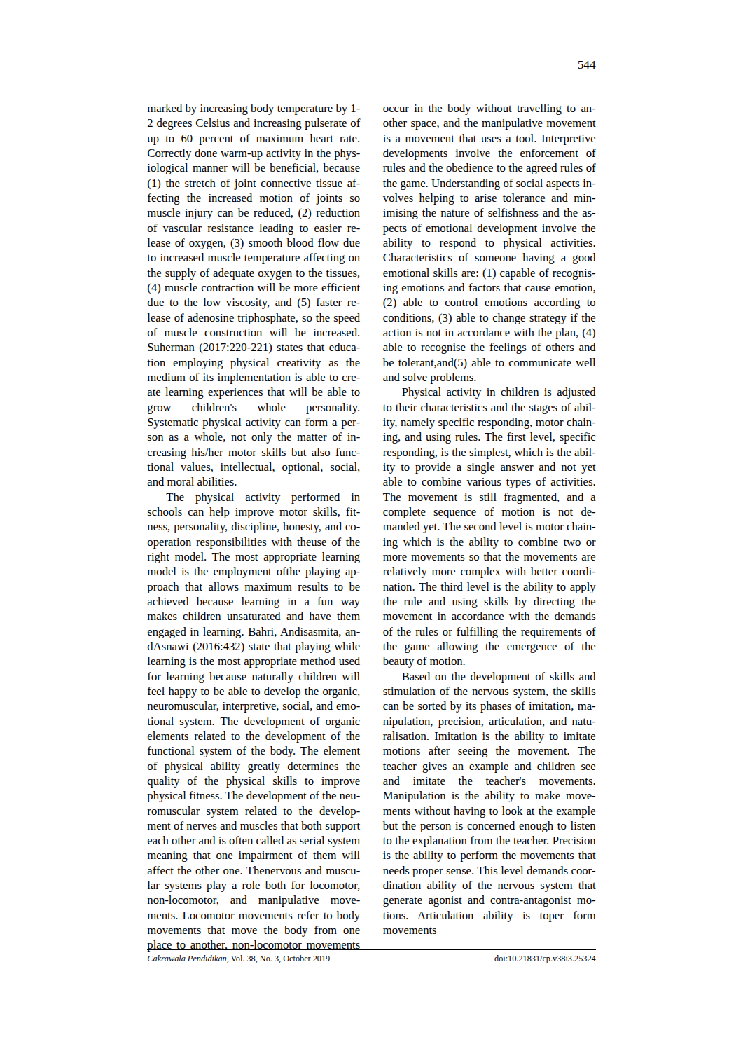544
marked by increasing body temperature by 1-2 degrees Celsius and increasing pulserate of up to 60 percent of maximum heart rate. Correctly done warm-up activity in the physiological manner will be beneficial, because (1) the stretch of joint connective tissue affecting the increased motion of joints so muscle injury can be reduced, (2) reduction of vascular resistance leading to easier release of oxygen, (3) smooth blood flow due to increased muscle temperature affecting on the supply of adequate oxygen to the tissues,(4) muscle contraction will be more efficient due to the low viscosity, and (5) faster release of adenosine triphosphate, so the speed of muscle construction will be increased. Suherman (2017:220-221) states that education employing physical creativity as the medium of its implementation is able to create learning experiences that will be able to grow children's whole personality. Systematic physical activity can form a person as a whole, not only the matter of increasing his/her motor skills but also functional values, intellectual, optional, social, and moral abilities.
The physical activity performed in schools can help improve motor skills, fitness, personality, discipline, honesty, and cooperation responsibilities with theuse of the right model. The most appropriate learning model is the employment ofthe playing approach that allows maximum results to be achieved because learning in a fun way makes children unsaturated and have them engaged in learning. Bahri, Andisasmita, andAsnawi (2016:432) state that playing while learning is the most appropriate method used for learning because naturally children will feel happy to be able to develop the organic, neuromuscular, interpretive, social, and emotional system. The development of organic elements related to the development of the functional system of the body. The element of physical ability greatly determines the quality of the physical skills to improve physical fitness. The development of the neuromuscular system related to the development of nerves and muscles that both support each other and is often called as serial system meaning that one impairment of them will affect the other one. Thenervous and muscular systems play a role both for locomotor, non-locomotor, and manipulative movements. Locomotor movements refer to body movements that move the body from one place to another, non-locomotor movements occur in the body without travelling to another space, and the manipulative movement is a movement that uses a tool. Interpretive developments involve the enforcement of rules and the obedience to the agreed rules of the game. Understanding of social aspects involves helping to arise tolerance and minimising the nature of selfishness and the aspects of emotional development involve the ability to respond to physical activities. Characteristics of someone having a good emotional skills are: (1) capable of recognising emotions and factors that cause emotion, (2) able to control emotions according to conditions, (3) able to change strategy if the action is not in accordance with the plan, (4) able to recognise the feelings of others and be tolerant,and(5) able to communicate well and solve problems.
Physical activity in children is adjusted to their characteristics and the stages of ability, namely specific responding, motor chaining, and using rules. The first level, specific responding, is the simplest, which is the ability to provide a single answer and not yet able to combine various types of activities. The movement is still fragmented, and a complete sequence of motion is not demanded yet. The second level is motor chaining which is the ability to combine two or more movements so that the movements are relatively more complex with better coordination. The third level is the ability to apply the rule and using skills by directing the movement in accordance with the demands of the rules or fulfilling the requirements of the game allowing the emergence of the beauty of motion.
Based on the development of skills and stimulation of the nervous system, the skills can be sorted by its phases of imitation, manipulation, precision, articulation, and naturalisation. Imitation is the ability to imitate motions after seeing the movement. The teacher gives an example and children see and imitate the teacher's movements. Manipulation is the ability to make movements without having to look at the example but the person is concerned enough to listen to the explanation from the teacher. Precision is the ability to perform the movements that needs proper sense. This level demands coordination ability of the nervous system that generate agonist and contra-antagonist motions. Articulation ability is toper form movements
Cakrawala Pendidikan, Vol. 38, No. 3, October 2019
doi:10.21831/cp.v38i3.25324